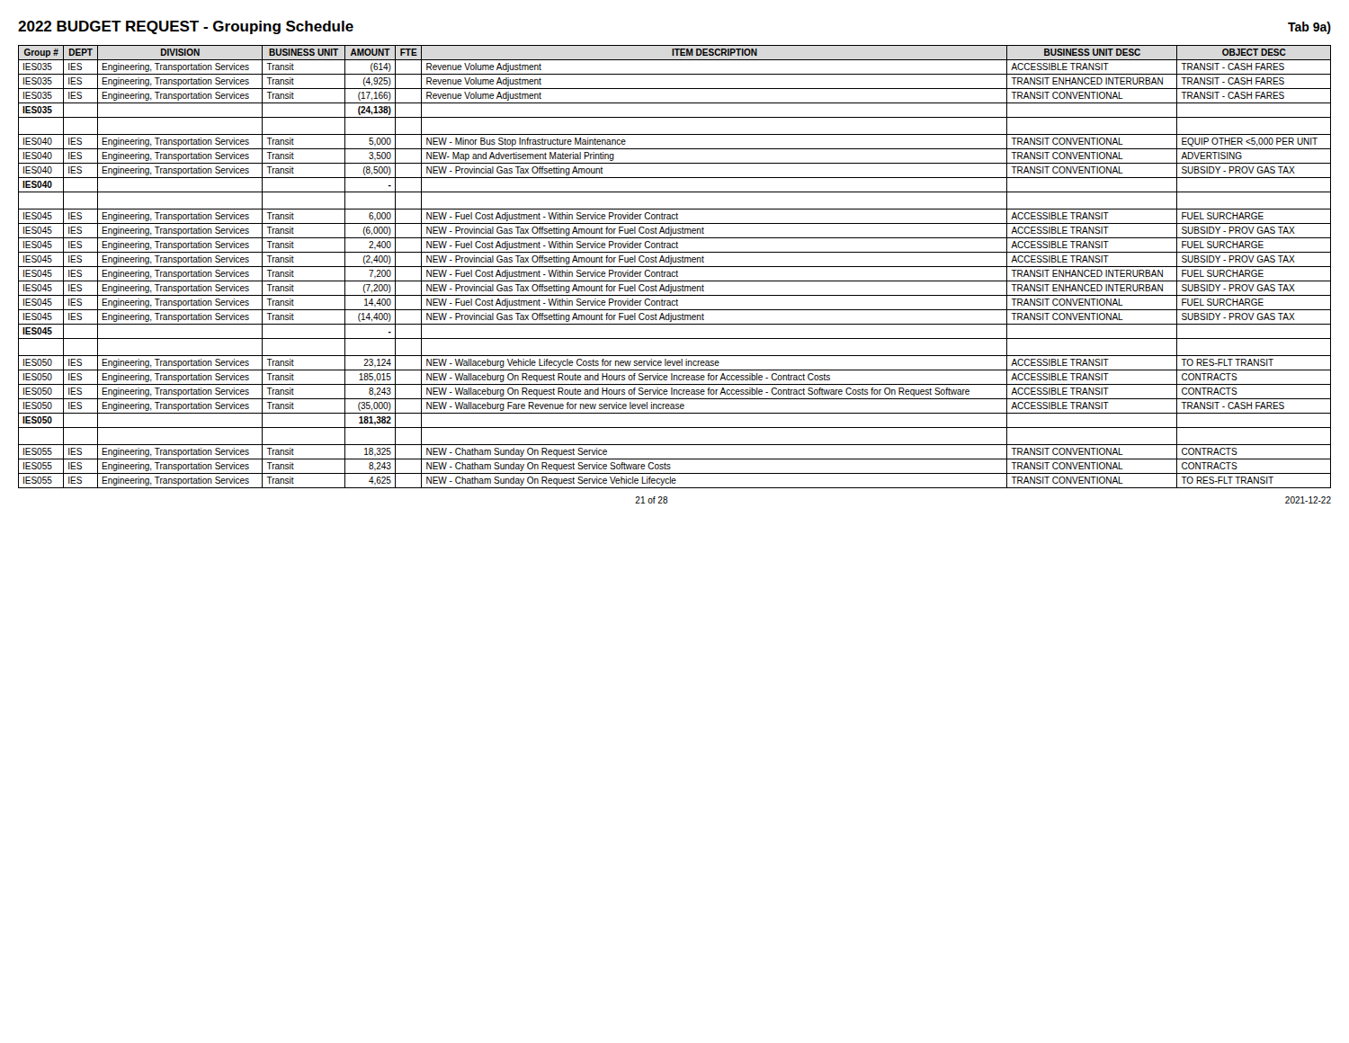2022 BUDGET REQUEST - Grouping Schedule
Tab 9a)
| Group # | DEPT | DIVISION | BUSINESS UNIT | AMOUNT | FTE | ITEM DESCRIPTION | BUSINESS UNIT DESC | OBJECT DESC |
| --- | --- | --- | --- | --- | --- | --- | --- | --- |
| IES035 | IES | Engineering, Transportation Services | Transit | (614) | | Revenue Volume Adjustment | ACCESSIBLE TRANSIT | TRANSIT - CASH FARES |
| IES035 | IES | Engineering, Transportation Services | Transit | (4,925) | | Revenue Volume Adjustment | TRANSIT ENHANCED INTERURBAN | TRANSIT - CASH FARES |
| IES035 | IES | Engineering, Transportation Services | Transit | (17,166) | | Revenue Volume Adjustment | TRANSIT CONVENTIONAL | TRANSIT - CASH FARES |
| IES035 | | | | (24,138) | | | | |
| IES040 | IES | Engineering, Transportation Services | Transit | 5,000 | | NEW - Minor Bus Stop Infrastructure Maintenance | TRANSIT CONVENTIONAL | EQUIP OTHER <5,000 PER UNIT |
| IES040 | IES | Engineering, Transportation Services | Transit | 3,500 | | NEW- Map and Advertisement Material Printing | TRANSIT CONVENTIONAL | ADVERTISING |
| IES040 | IES | Engineering, Transportation Services | Transit | (8,500) | | NEW - Provincial Gas Tax Offsetting Amount | TRANSIT CONVENTIONAL | SUBSIDY - PROV GAS TAX |
| IES040 | | | | - | | | | |
| IES045 | IES | Engineering, Transportation Services | Transit | 6,000 | | NEW - Fuel Cost Adjustment - Within Service Provider Contract | ACCESSIBLE TRANSIT | FUEL SURCHARGE |
| IES045 | IES | Engineering, Transportation Services | Transit | (6,000) | | NEW - Provincial Gas Tax Offsetting Amount for Fuel Cost Adjustment | ACCESSIBLE TRANSIT | SUBSIDY - PROV GAS TAX |
| IES045 | IES | Engineering, Transportation Services | Transit | 2,400 | | NEW - Fuel Cost Adjustment - Within Service Provider Contract | ACCESSIBLE TRANSIT | FUEL SURCHARGE |
| IES045 | IES | Engineering, Transportation Services | Transit | (2,400) | | NEW - Provincial Gas Tax Offsetting Amount for Fuel Cost Adjustment | ACCESSIBLE TRANSIT | SUBSIDY - PROV GAS TAX |
| IES045 | IES | Engineering, Transportation Services | Transit | 7,200 | | NEW - Fuel Cost Adjustment - Within Service Provider Contract | TRANSIT ENHANCED INTERURBAN | FUEL SURCHARGE |
| IES045 | IES | Engineering, Transportation Services | Transit | (7,200) | | NEW - Provincial Gas Tax Offsetting Amount for Fuel Cost Adjustment | TRANSIT ENHANCED INTERURBAN | SUBSIDY - PROV GAS TAX |
| IES045 | IES | Engineering, Transportation Services | Transit | 14,400 | | NEW - Fuel Cost Adjustment - Within Service Provider Contract | TRANSIT CONVENTIONAL | FUEL SURCHARGE |
| IES045 | IES | Engineering, Transportation Services | Transit | (14,400) | | NEW - Provincial Gas Tax Offsetting Amount for Fuel Cost Adjustment | TRANSIT CONVENTIONAL | SUBSIDY - PROV GAS TAX |
| IES045 | | | | - | | | | |
| IES050 | IES | Engineering, Transportation Services | Transit | 23,124 | | NEW - Wallaceburg Vehicle Lifecycle Costs for new service level increase | ACCESSIBLE TRANSIT | TO RES-FLT TRANSIT |
| IES050 | IES | Engineering, Transportation Services | Transit | 185,015 | | NEW - Wallaceburg On Request Route and Hours of Service Increase for Accessible - Contract Costs | ACCESSIBLE TRANSIT | CONTRACTS |
| IES050 | IES | Engineering, Transportation Services | Transit | 8,243 | | NEW - Wallaceburg On Request Route and Hours of Service Increase for Accessible - Contract Software Costs for On Request Software | ACCESSIBLE TRANSIT | CONTRACTS |
| IES050 | IES | Engineering, Transportation Services | Transit | (35,000) | | NEW - Wallaceburg Fare Revenue for new service level increase | ACCESSIBLE TRANSIT | TRANSIT - CASH FARES |
| IES050 | | | | 181,382 | | | | |
| IES055 | IES | Engineering, Transportation Services | Transit | 18,325 | | NEW - Chatham Sunday On Request Service | TRANSIT CONVENTIONAL | CONTRACTS |
| IES055 | IES | Engineering, Transportation Services | Transit | 8,243 | | NEW - Chatham Sunday On Request Service Software Costs | TRANSIT CONVENTIONAL | CONTRACTS |
| IES055 | IES | Engineering, Transportation Services | Transit | 4,625 | | NEW - Chatham Sunday On Request Service Vehicle Lifecycle | TRANSIT CONVENTIONAL | TO RES-FLT TRANSIT |
21 of 28 2021-12-22